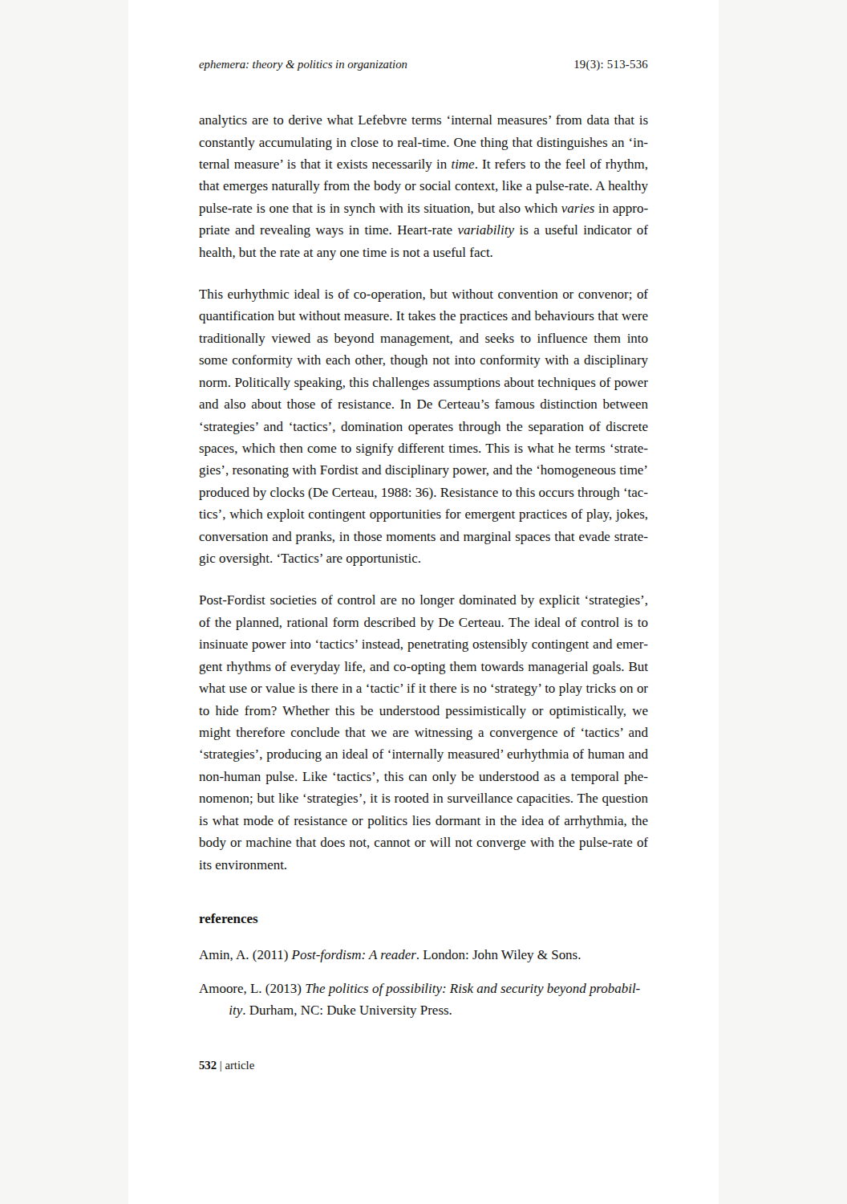ephemera: theory & politics in organization 19(3): 513-536
analytics are to derive what Lefebvre terms ‘internal measures’ from data that is constantly accumulating in close to real-time. One thing that distinguishes an ‘internal measure’ is that it exists necessarily in time. It refers to the feel of rhythm, that emerges naturally from the body or social context, like a pulse-rate. A healthy pulse-rate is one that is in synch with its situation, but also which varies in appropriate and revealing ways in time. Heart-rate variability is a useful indicator of health, but the rate at any one time is not a useful fact.
This eurhythmic ideal is of co-operation, but without convention or convenor; of quantification but without measure. It takes the practices and behaviours that were traditionally viewed as beyond management, and seeks to influence them into some conformity with each other, though not into conformity with a disciplinary norm. Politically speaking, this challenges assumptions about techniques of power and also about those of resistance. In De Certeau’s famous distinction between ‘strategies’ and ‘tactics’, domination operates through the separation of discrete spaces, which then come to signify different times. This is what he terms ‘strategies’, resonating with Fordist and disciplinary power, and the ‘homogeneous time’ produced by clocks (De Certeau, 1988: 36). Resistance to this occurs through ‘tactics’, which exploit contingent opportunities for emergent practices of play, jokes, conversation and pranks, in those moments and marginal spaces that evade strategic oversight. ‘Tactics’ are opportunistic.
Post-Fordist societies of control are no longer dominated by explicit ‘strategies’, of the planned, rational form described by De Certeau. The ideal of control is to insinuate power into ‘tactics’ instead, penetrating ostensibly contingent and emergent rhythms of everyday life, and co-opting them towards managerial goals. But what use or value is there in a ‘tactic’ if it there is no ‘strategy’ to play tricks on or to hide from? Whether this be understood pessimistically or optimistically, we might therefore conclude that we are witnessing a convergence of ‘tactics’ and ‘strategies’, producing an ideal of ‘internally measured’ eurhythmia of human and non-human pulse. Like ‘tactics’, this can only be understood as a temporal phenomenon; but like ‘strategies’, it is rooted in surveillance capacities. The question is what mode of resistance or politics lies dormant in the idea of arrhythmia, the body or machine that does not, cannot or will not converge with the pulse-rate of its environment.
references
Amin, A. (2011) Post-fordism: A reader. London: John Wiley & Sons.
Amoore, L. (2013) The politics of possibility: Risk and security beyond probability. Durham, NC: Duke University Press.
532 | article